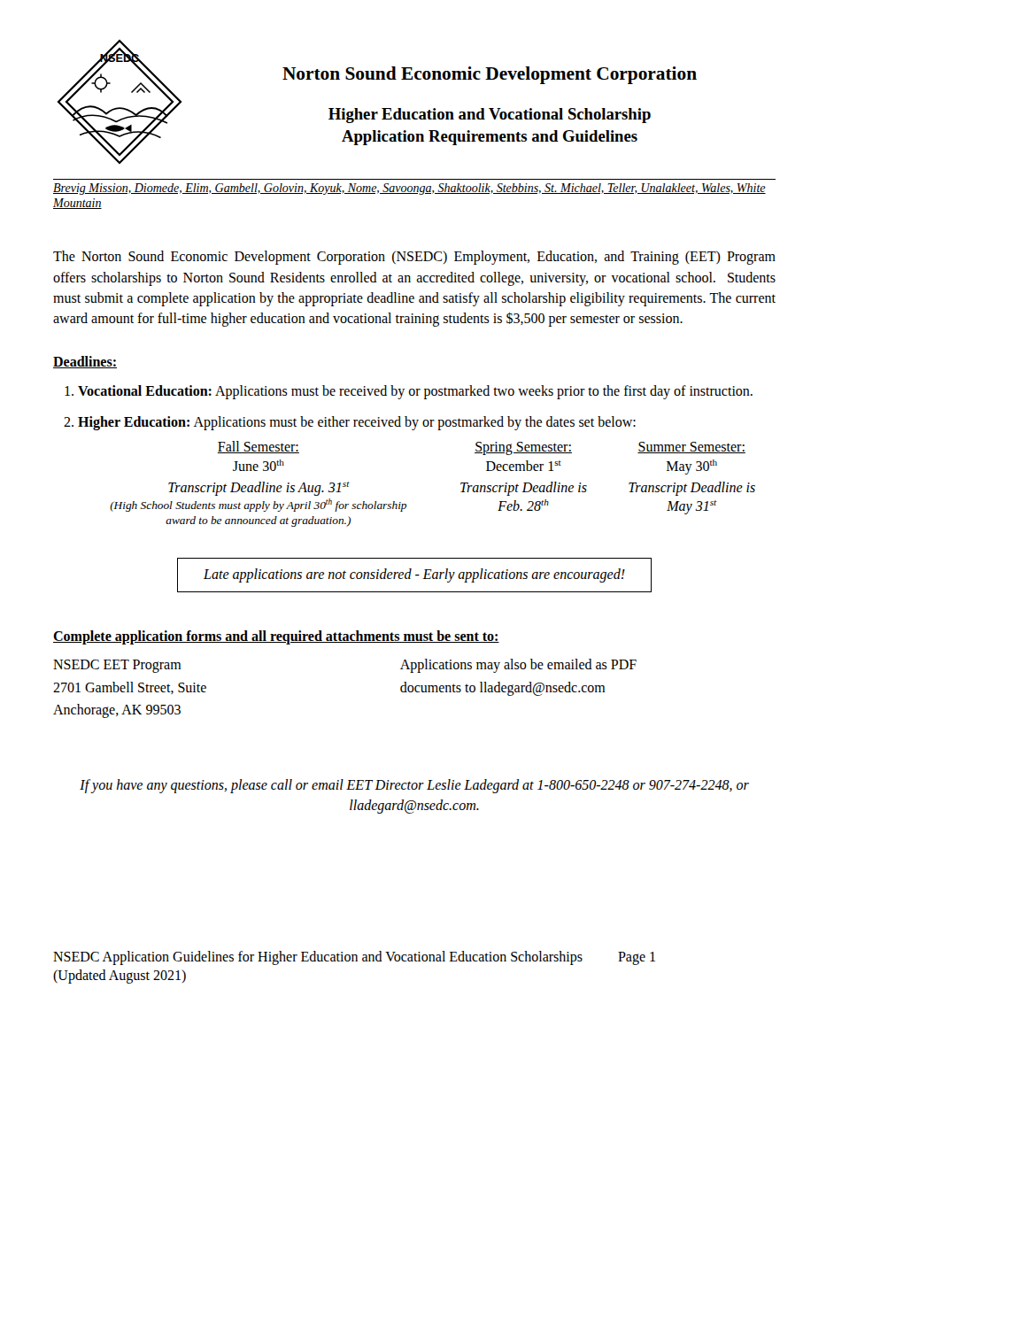NSEDC
Norton Sound Economic Development Corporation
Higher Education and Vocational Scholarship
Application Requirements and Guidelines
Brevig Mission, Diomede, Elim, Gambell, Golovin, Koyuk, Nome, Savoonga, Shaktoolik, Stebbins, St. Michael, Teller, Unalakleet, Wales, White Mountain
The Norton Sound Economic Development Corporation (NSEDC) Employment, Education, and Training (EET) Program offers scholarships to Norton Sound Residents enrolled at an accredited college, university, or vocational school. Students must submit a complete application by the appropriate deadline and satisfy all scholarship eligibility requirements. The current award amount for full-time higher education and vocational training students is $3,500 per semester or session.
Deadlines:
Vocational Education: Applications must be received by or postmarked two weeks prior to the first day of instruction.
Higher Education: Applications must be either received by or postmarked by the dates set below:
| Fall Semester: June 30 th Transcript Deadline is Aug. 31 st (High School Students must apply by April 30 th for scholarship award to be announced at graduation.) | Spring Semester: December 1 st Transcript Deadline is Feb. 28 th | Summer Semester: May 30 th Transcript Deadline is May 31 st |
Late applications are not considered - Early applications are encouraged!
Complete application forms and all required attachments must be sent to:
| NSEDC EET Program | Applications may also be emailed as PDF |
| 2701 Gambell Street, Suite | documents to lladegard@nsedc.com |
| Anchorage, AK 99503 | |
If you have any questions, please call or email EET Director Leslie Ladegard at 1-800-650-2248 or 907-274-2248, or lladegard@nsedc.com.
NSEDC Application Guidelines for Higher Education and Vocational Education ScholarshipsPage 1
(Updated August 2021)